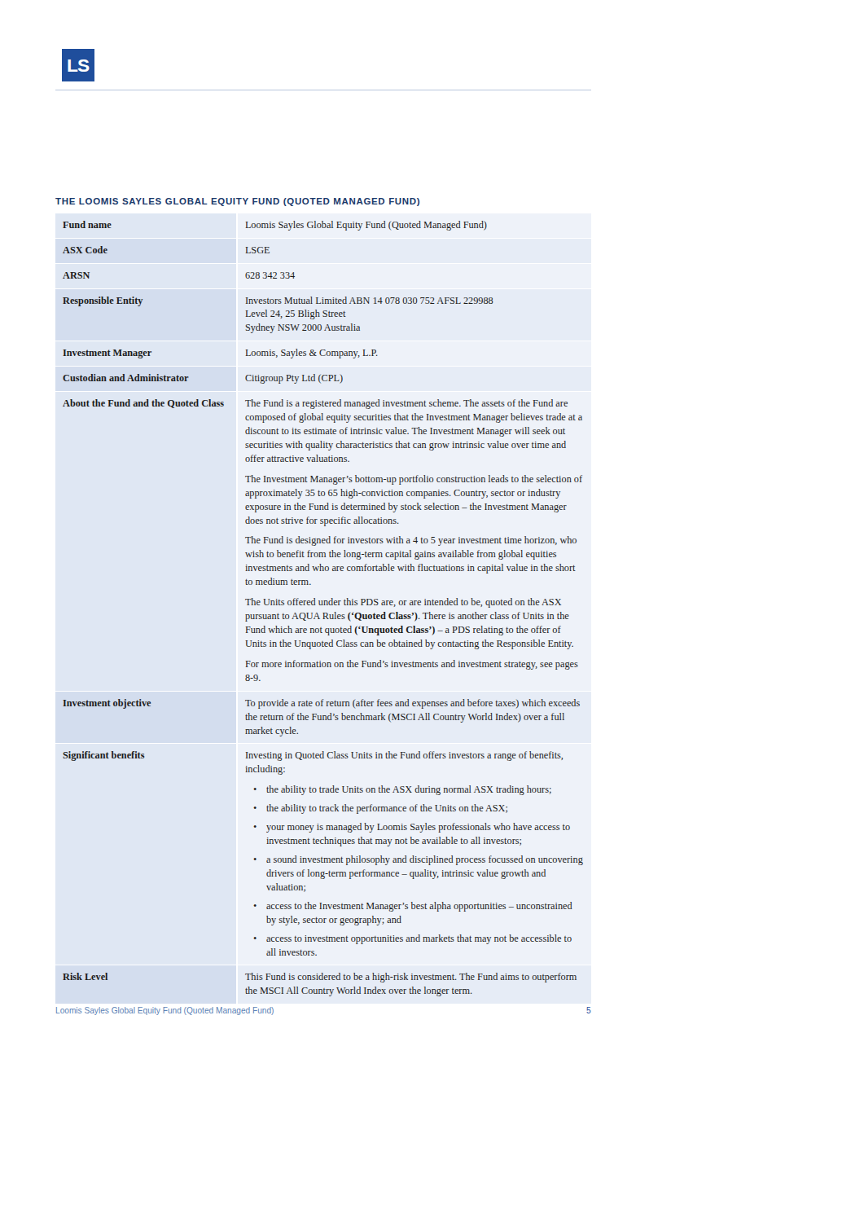LS
The Loomis Sayles Global Equity Fund (Quoted Managed Fund)
| Fund name | Loomis Sayles Global Equity Fund (Quoted Managed Fund) |
| ASX Code | LSGE |
| ARSN | 628 342 334 |
| Responsible Entity | Investors Mutual Limited ABN 14 078 030 752 AFSL 229988 Level 24, 25 Bligh Street Sydney NSW 2000 Australia |
| Investment Manager | Loomis, Sayles & Company, L.P. |
| Custodian and Administrator | Citigroup Pty Ltd (CPL) |
| About the Fund and the Quoted Class | The Fund is a registered managed investment scheme. The assets of the Fund are composed of global equity securities that the Investment Manager believes trade at a discount to its estimate of intrinsic value. The Investment Manager will seek out securities with quality characteristics that can grow intrinsic value over time and offer attractive valuations. The Investment Manager’s bottom-up portfolio construction leads to the selection of approximately 35 to 65 high-conviction companies. Country, sector or industry exposure in the Fund is determined by stock selection – the Investment Manager does not strive for specific allocations. The Fund is designed for investors with a 4 to 5 year investment time horizon, who wish to benefit from the long-term capital gains available from global equities investments and who are comfortable with fluctuations in capital value in the short to medium term. The Units offered under this PDS are, or are intended to be, quoted on the ASX pursuant to AQUA Rules (‘Quoted Class’) . There is another class of Units in the Fund which are not quoted (‘Unquoted Class’) – a PDS relating to the offer of Units in the Unquoted Class can be obtained by contacting the Responsible Entity. For more information on the Fund’s investments and investment strategy, see pages 8-9. |
| Investment objective | To provide a rate of return (after fees and expenses and before taxes) which exceeds the return of the Fund’s benchmark (MSCI All Country World Index) over a full market cycle. |
| Significant benefits | Investing in Quoted Class Units in the Fund offers investors a range of benefits, including: the ability to trade Units on the ASX during normal ASX trading hours; the ability to track the performance of the Units on the ASX; your money is managed by Loomis Sayles professionals who have access to investment techniques that may not be available to all investors; a sound investment philosophy and disciplined process focussed on uncovering drivers of long-term performance – quality, intrinsic value growth and valuation; access to the Investment Manager’s best alpha opportunities – unconstrained by style, sector or geography; and access to investment opportunities and markets that may not be accessible to all investors. |
| Risk Level | This Fund is considered to be a high-risk investment. The Fund aims to outperform the MSCI All Country World Index over the longer term. |
Loomis Sayles Global Equity Fund (Quoted Managed Fund)
5